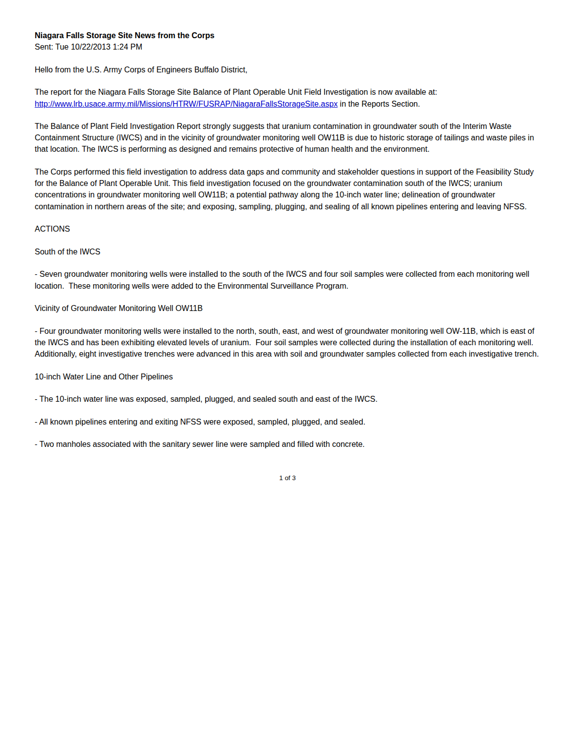Niagara Falls Storage Site News from the Corps
Sent: Tue 10/22/2013 1:24 PM
Hello from the U.S. Army Corps of Engineers Buffalo District,
The report for the Niagara Falls Storage Site Balance of Plant Operable Unit Field Investigation is now available at:
http://www.lrb.usace.army.mil/Missions/HTRW/FUSRAP/NiagaraFallsStorageSite.aspx in the Reports Section.
The Balance of Plant Field Investigation Report strongly suggests that uranium contamination in groundwater south of the Interim Waste Containment Structure (IWCS) and in the vicinity of groundwater monitoring well OW11B is due to historic storage of tailings and waste piles in that location. The IWCS is performing as designed and remains protective of human health and the environment.
The Corps performed this field investigation to address data gaps and community and stakeholder questions in support of the Feasibility Study for the Balance of Plant Operable Unit. This field investigation focused on the groundwater contamination south of the IWCS; uranium concentrations in groundwater monitoring well OW11B; a potential pathway along the 10-inch water line; delineation of groundwater contamination in northern areas of the site; and exposing, sampling, plugging, and sealing of all known pipelines entering and leaving NFSS.
ACTIONS
South of the IWCS
- Seven groundwater monitoring wells were installed to the south of the IWCS and four soil samples were collected from each monitoring well location. These monitoring wells were added to the Environmental Surveillance Program.
Vicinity of Groundwater Monitoring Well OW11B
- Four groundwater monitoring wells were installed to the north, south, east, and west of groundwater monitoring well OW-11B, which is east of the IWCS and has been exhibiting elevated levels of uranium. Four soil samples were collected during the installation of each monitoring well. Additionally, eight investigative trenches were advanced in this area with soil and groundwater samples collected from each investigative trench.
10-inch Water Line and Other Pipelines
- The 10-inch water line was exposed, sampled, plugged, and sealed south and east of the IWCS.
- All known pipelines entering and exiting NFSS were exposed, sampled, plugged, and sealed.
- Two manholes associated with the sanitary sewer line were sampled and filled with concrete.
1 of 3